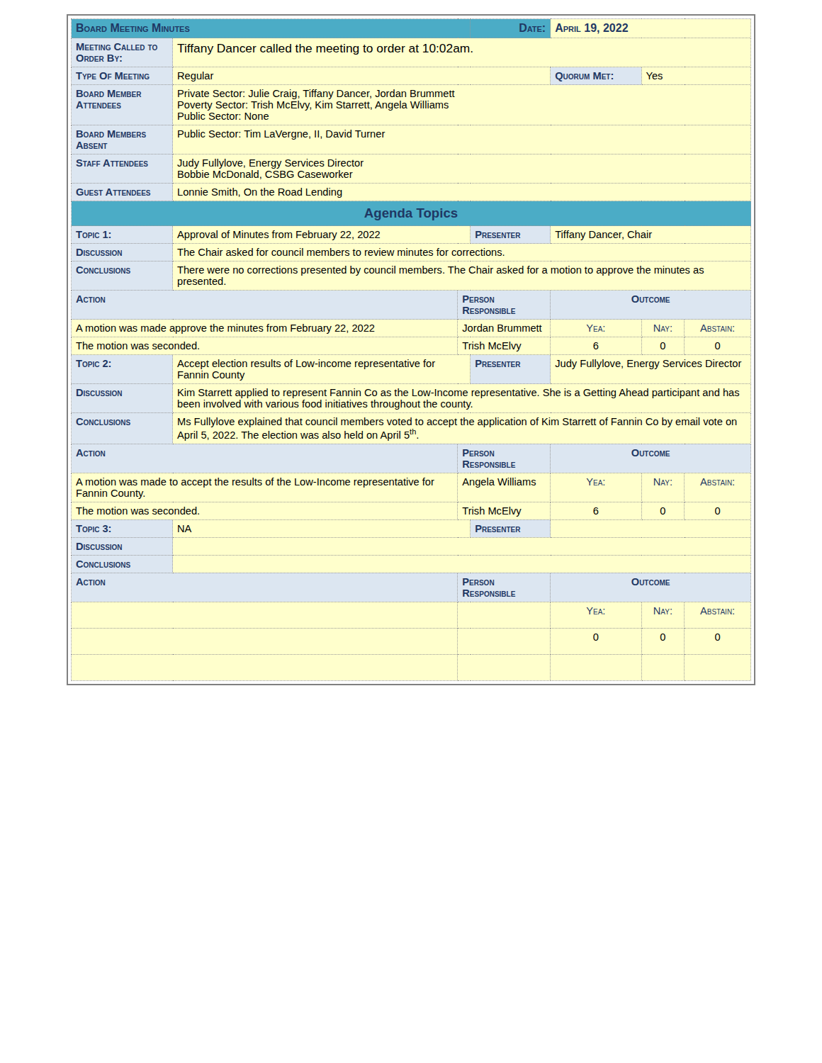| Board Meeting Minutes | Date: | April 19, 2022 |
| Meeting Called to Order By: | Tiffany Dancer called the meeting to order at 10:02am. |
| Type Of Meeting | Regular | Quorum Met: | Yes |
| Board Member Attendees | Private Sector: Julie Craig, Tiffany Dancer, Jordan Brummett Poverty Sector: Trish McElvy, Kim Starrett, Angela Williams Public Sector: None |
| Board Members Absent | Public Sector: Tim LaVergne, II, David Turner |
| Staff Attendees | Judy Fullylove, Energy Services Director Bobbie McDonald, CSBG Caseworker |
| Guest Attendees | Lonnie Smith, On the Road Lending |
| Agenda Topics |
| Topic 1: | Approval of Minutes from February 22, 2022 | Presenter | Tiffany Dancer, Chair |
| Discussion | The Chair asked for council members to review minutes for corrections. |
| Conclusions | There were no corrections presented by council members. The Chair asked for a motion to approve the minutes as presented. |
| Action | Person Responsible | Outcome |
| A motion was made approve the minutes from February 22, 2022 | Jordan Brummett | Yea: | Nay: | Abstain: |
| The motion was seconded. | Trish McElvy | 6 | 0 | 0 |
| Topic 2: | Accept election results of Low-income representative for Fannin County | Presenter | Judy Fullylove, Energy Services Director |
| Discussion | Kim Starrett applied to represent Fannin Co as the Low-Income representative. She is a Getting Ahead participant and has been involved with various food initiatives throughout the county. |
| Conclusions | Ms Fullylove explained that council members voted to accept the application of Kim Starrett of Fannin Co by email vote on April 5, 2022. The election was also held on April 5 th . |
| Action | Person Responsible | Outcome |
| A motion was made to accept the results of the Low-Income representative for Fannin County. | Angela Williams | Yea: | Nay: | Abstain: |
| The motion was seconded. | Trish McElvy | 6 | 0 | 0 |
| Topic 3: | NA | Presenter | |
| Discussion | |
| Conclusions | |
| Action | Person Responsible | Outcome |
| | | Yea: | Nay: | Abstain: |
| | | 0 | 0 | 0 |